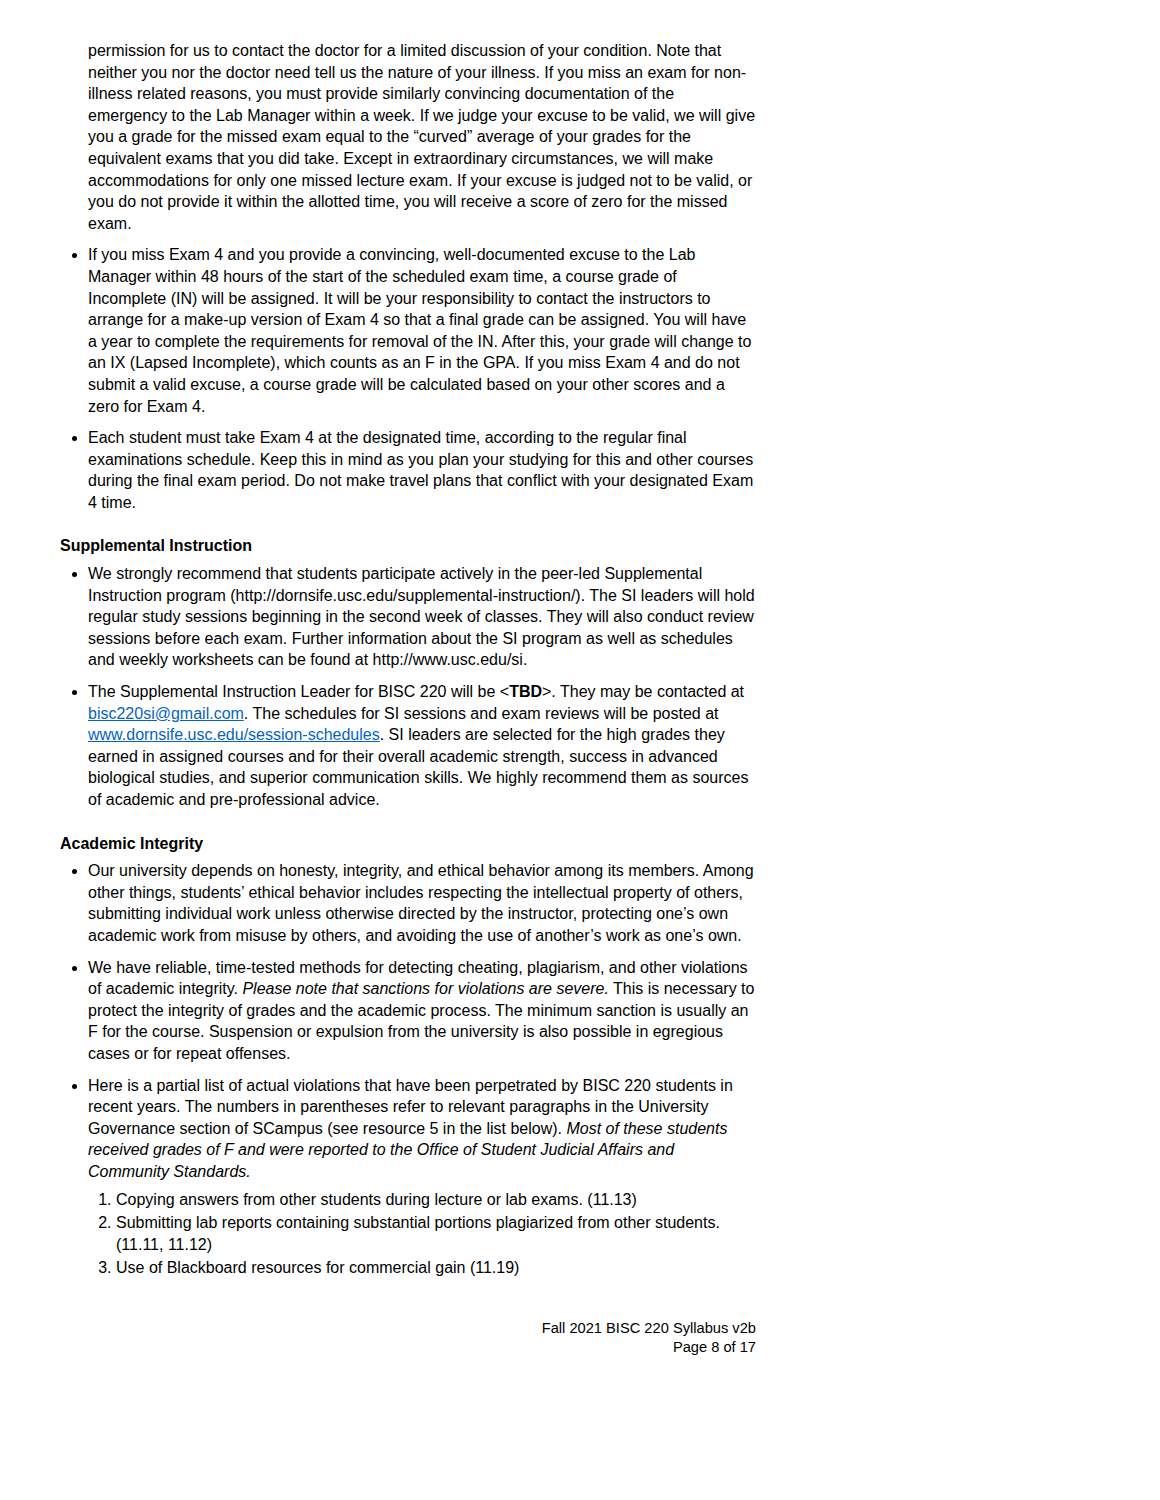permission for us to contact the doctor for a limited discussion of your condition. Note that neither you nor the doctor need tell us the nature of your illness. If you miss an exam for non-illness related reasons, you must provide similarly convincing documentation of the emergency to the Lab Manager within a week. If we judge your excuse to be valid, we will give you a grade for the missed exam equal to the “curved” average of your grades for the equivalent exams that you did take. Except in extraordinary circumstances, we will make accommodations for only one missed lecture exam. If your excuse is judged not to be valid, or you do not provide it within the allotted time, you will receive a score of zero for the missed exam.
If you miss Exam 4 and you provide a convincing, well-documented excuse to the Lab Manager within 48 hours of the start of the scheduled exam time, a course grade of Incomplete (IN) will be assigned. It will be your responsibility to contact the instructors to arrange for a make-up version of Exam 4 so that a final grade can be assigned. You will have a year to complete the requirements for removal of the IN. After this, your grade will change to an IX (Lapsed Incomplete), which counts as an F in the GPA. If you miss Exam 4 and do not submit a valid excuse, a course grade will be calculated based on your other scores and a zero for Exam 4.
Each student must take Exam 4 at the designated time, according to the regular final examinations schedule. Keep this in mind as you plan your studying for this and other courses during the final exam period. Do not make travel plans that conflict with your designated Exam 4 time.
Supplemental Instruction
We strongly recommend that students participate actively in the peer-led Supplemental Instruction program (http://dornsife.usc.edu/supplemental-instruction/). The SI leaders will hold regular study sessions beginning in the second week of classes. They will also conduct review sessions before each exam. Further information about the SI program as well as schedules and weekly worksheets can be found at http://www.usc.edu/si.
The Supplemental Instruction Leader for BISC 220 will be <TBD>. They may be contacted at bisc220si@gmail.com. The schedules for SI sessions and exam reviews will be posted at www.dornsife.usc.edu/session-schedules. SI leaders are selected for the high grades they earned in assigned courses and for their overall academic strength, success in advanced biological studies, and superior communication skills. We highly recommend them as sources of academic and pre-professional advice.
Academic Integrity
Our university depends on honesty, integrity, and ethical behavior among its members. Among other things, students’ ethical behavior includes respecting the intellectual property of others, submitting individual work unless otherwise directed by the instructor, protecting one’s own academic work from misuse by others, and avoiding the use of another’s work as one’s own.
We have reliable, time-tested methods for detecting cheating, plagiarism, and other violations of academic integrity. Please note that sanctions for violations are severe. This is necessary to protect the integrity of grades and the academic process. The minimum sanction is usually an F for the course. Suspension or expulsion from the university is also possible in egregious cases or for repeat offenses.
Here is a partial list of actual violations that have been perpetrated by BISC 220 students in recent years. The numbers in parentheses refer to relevant paragraphs in the University Governance section of SCampus (see resource 5 in the list below). Most of these students received grades of F and were reported to the Office of Student Judicial Affairs and Community Standards.
Copying answers from other students during lecture or lab exams. (11.13)
Submitting lab reports containing substantial portions plagiarized from other students. (11.11, 11.12)
Use of Blackboard resources for commercial gain (11.19)
Fall 2021 BISC 220 Syllabus v2b
Page 8 of 17